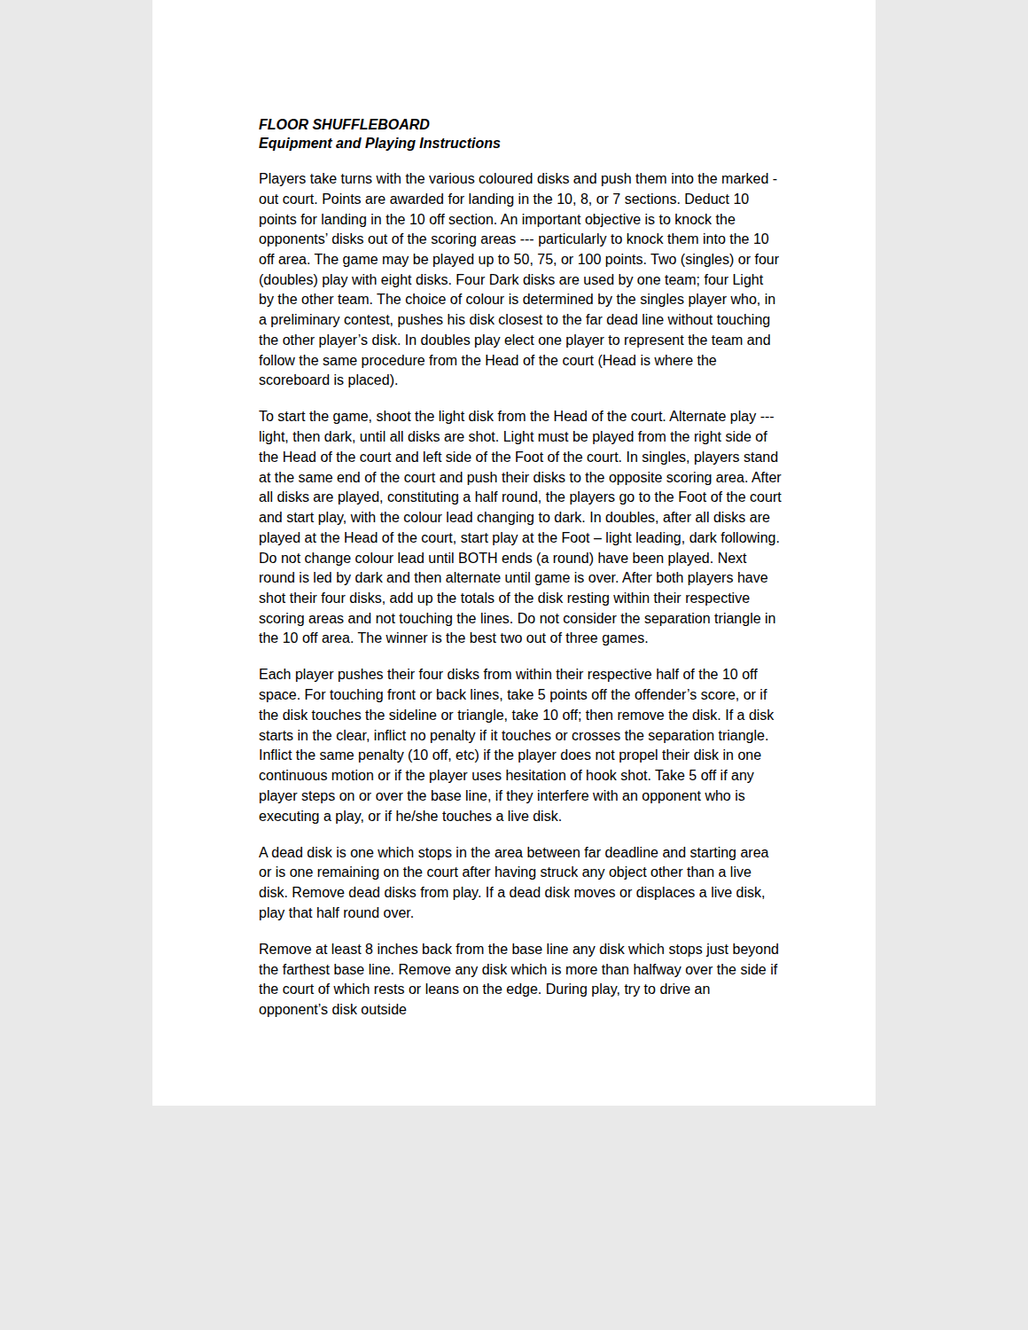FLOOR SHUFFLEBOARD
Equipment and Playing Instructions
Players take turns with the various coloured disks and push them into the marked -out court. Points are awarded for landing in the 10, 8, or 7 sections. Deduct 10 points for landing in the 10 off section. An important objective is to knock the opponents’ disks out of the scoring areas --- particularly to knock them into the 10 off area. The game may be played up to 50, 75, or 100 points. Two (singles) or four (doubles) play with eight disks. Four Dark disks are used by one team; four Light by the other team. The choice of colour is determined by the singles player who, in a preliminary contest, pushes his disk closest to the far dead line without touching the other player’s disk. In doubles play elect one player to represent the team and follow the same procedure from the Head of the court (Head is where the scoreboard is placed).
To start the game, shoot the light disk from the Head of the court. Alternate play --- light, then dark, until all disks are shot. Light must be played from the right side of the Head of the court and left side of the Foot of the court. In singles, players stand at the same end of the court and push their disks to the opposite scoring area. After all disks are played, constituting a half round, the players go to the Foot of the court and start play, with the colour lead changing to dark. In doubles, after all disks are played at the Head of the court, start play at the Foot – light leading, dark following. Do not change colour lead until BOTH ends (a round) have been played. Next round is led by dark and then alternate until game is over. After both players have shot their four disks, add up the totals of the disk resting within their respective scoring areas and not touching the lines. Do not consider the separation triangle in the 10 off area. The winner is the best two out of three games.
Each player pushes their four disks from within their respective half of the 10 off space. For touching front or back lines, take 5 points off the offender’s score, or if the disk touches the sideline or triangle, take 10 off; then remove the disk. If a disk starts in the clear, inflict no penalty if it touches or crosses the separation triangle. Inflict the same penalty (10 off, etc) if the player does not propel their disk in one continuous motion or if the player uses hesitation of hook shot. Take 5 off if any player steps on or over the base line, if they interfere with an opponent who is executing a play, or if he/she touches a live disk.
A dead disk is one which stops in the area between far deadline and starting area or is one remaining on the court after having struck any object other than a live disk. Remove dead disks from play. If a dead disk moves or displaces a live disk, play that half round over.
Remove at least 8 inches back from the base line any disk which stops just beyond the farthest base line. Remove any disk which is more than halfway over the side if the court of which rests or leans on the edge. During play, try to drive an opponent’s disk outside